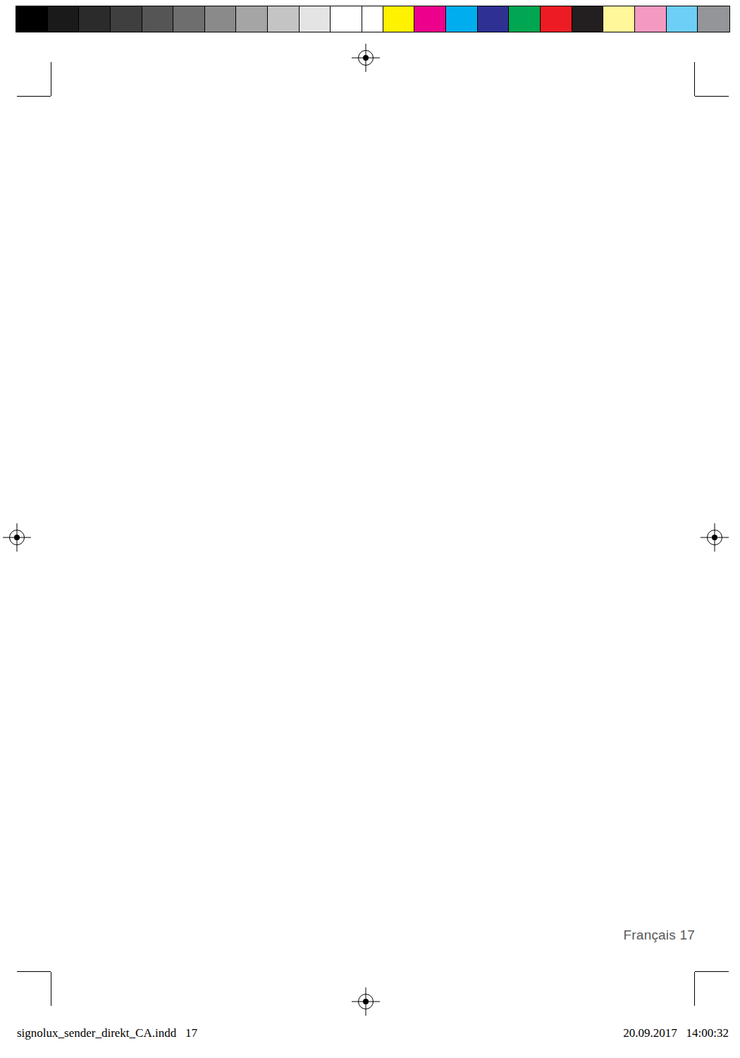Français 17
signolux_sender_direkt_CA.indd 17 20.09.2017 14:00:32